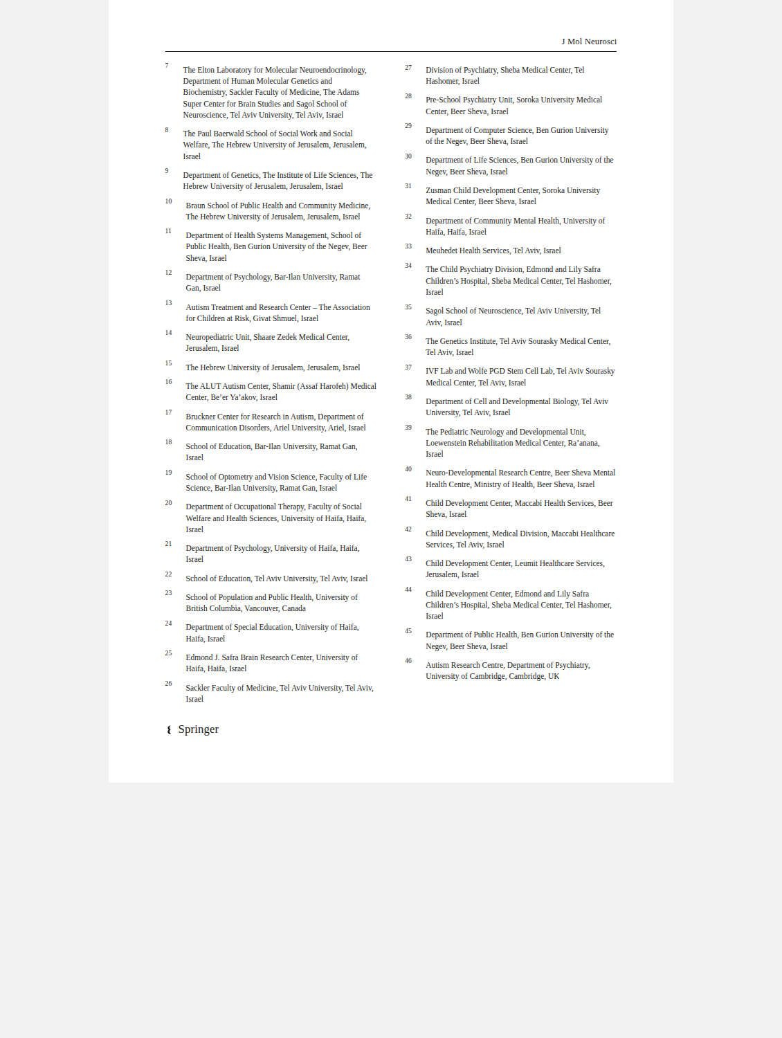J Mol Neurosci
The Elton Laboratory for Molecular Neuroendocrinology, Department of Human Molecular Genetics and Biochemistry, Sackler Faculty of Medicine, The Adams Super Center for Brain Studies and Sagol School of Neuroscience, Tel Aviv University, Tel Aviv, Israel
The Paul Baerwald School of Social Work and Social Welfare, The Hebrew University of Jerusalem, Jerusalem, Israel
Department of Genetics, The Institute of Life Sciences, The Hebrew University of Jerusalem, Jerusalem, Israel
Braun School of Public Health and Community Medicine, The Hebrew University of Jerusalem, Jerusalem, Israel
Department of Health Systems Management, School of Public Health, Ben Gurion University of the Negev, Beer Sheva, Israel
Department of Psychology, Bar-Ilan University, Ramat Gan, Israel
Autism Treatment and Research Center – The Association for Children at Risk, Givat Shmuel, Israel
Neuropediatric Unit, Shaare Zedek Medical Center, Jerusalem, Israel
The Hebrew University of Jerusalem, Jerusalem, Israel
The ALUT Autism Center, Shamir (Assaf Harofeh) Medical Center, Be’er Ya’akov, Israel
Bruckner Center for Research in Autism, Department of Communication Disorders, Ariel University, Ariel, Israel
School of Education, Bar-Ilan University, Ramat Gan, Israel
School of Optometry and Vision Science, Faculty of Life Science, Bar-Ilan University, Ramat Gan, Israel
Department of Occupational Therapy, Faculty of Social Welfare and Health Sciences, University of Haifa, Haifa, Israel
Department of Psychology, University of Haifa, Haifa, Israel
School of Education, Tel Aviv University, Tel Aviv, Israel
School of Population and Public Health, University of British Columbia, Vancouver, Canada
Department of Special Education, University of Haifa, Haifa, Israel
Edmond J. Safra Brain Research Center, University of Haifa, Haifa, Israel
Sackler Faculty of Medicine, Tel Aviv University, Tel Aviv, Israel
Division of Psychiatry, Sheba Medical Center, Tel Hashomer, Israel
Pre-School Psychiatry Unit, Soroka University Medical Center, Beer Sheva, Israel
Department of Computer Science, Ben Gurion University of the Negev, Beer Sheva, Israel
Department of Life Sciences, Ben Gurion University of the Negev, Beer Sheva, Israel
Zusman Child Development Center, Soroka University Medical Center, Beer Sheva, Israel
Department of Community Mental Health, University of Haifa, Haifa, Israel
Meuhedet Health Services, Tel Aviv, Israel
The Child Psychiatry Division, Edmond and Lily Safra Children’s Hospital, Sheba Medical Center, Tel Hashomer, Israel
Sagol School of Neuroscience, Tel Aviv University, Tel Aviv, Israel
The Genetics Institute, Tel Aviv Sourasky Medical Center, Tel Aviv, Israel
IVF Lab and Wolfe PGD Stem Cell Lab, Tel Aviv Sourasky Medical Center, Tel Aviv, Israel
Department of Cell and Developmental Biology, Tel Aviv University, Tel Aviv, Israel
The Pediatric Neurology and Developmental Unit, Loewenstein Rehabilitation Medical Center, Ra’anana, Israel
Neuro-Developmental Research Centre, Beer Sheva Mental Health Centre, Ministry of Health, Beer Sheva, Israel
Child Development Center, Maccabi Health Services, Beer Sheva, Israel
Child Development, Medical Division, Maccabi Healthcare Services, Tel Aviv, Israel
Child Development Center, Leumit Healthcare Services, Jerusalem, Israel
Child Development Center, Edmond and Lily Safra Children’s Hospital, Sheba Medical Center, Tel Hashomer, Israel
Department of Public Health, Ben Gurion University of the Negev, Beer Sheva, Israel
Autism Research Centre, Department of Psychiatry, University of Cambridge, Cambridge, UK
Springer